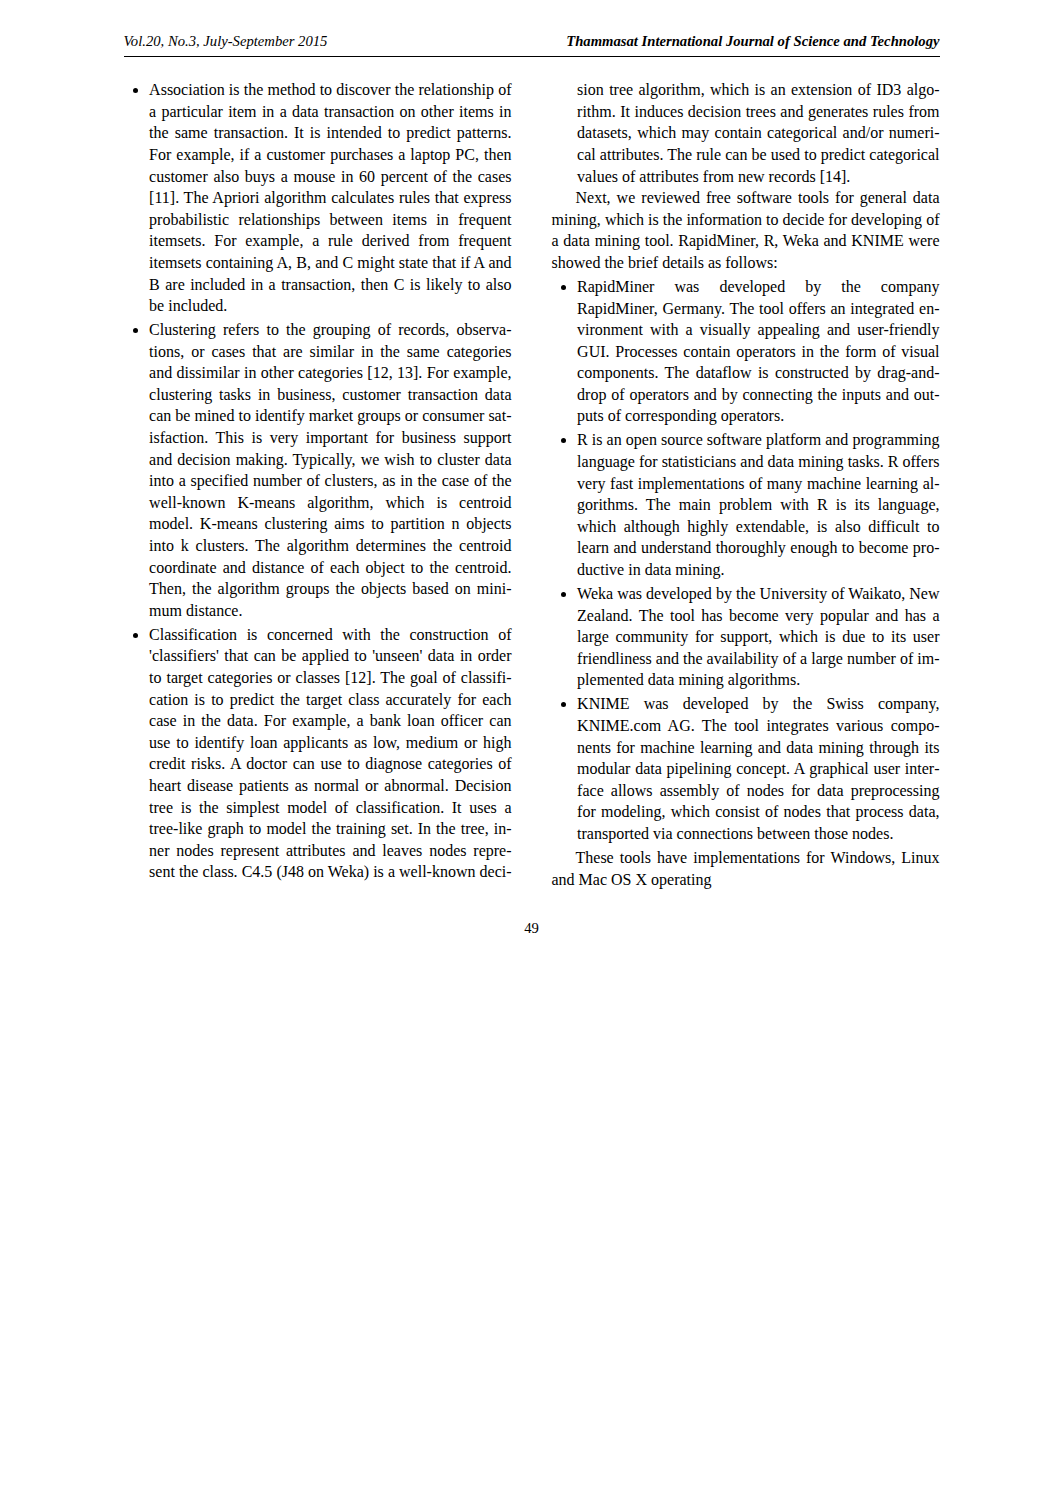Vol.20, No.3, July-September 2015 Thammasat International Journal of Science and Technology
Association is the method to discover the relationship of a particular item in a data transaction on other items in the same transaction. It is intended to predict patterns. For example, if a customer purchases a laptop PC, then customer also buys a mouse in 60 percent of the cases [11]. The Apriori algorithm calculates rules that express probabilistic relationships between items in frequent itemsets. For example, a rule derived from frequent itemsets containing A, B, and C might state that if A and B are included in a transaction, then C is likely to also be included.
Clustering refers to the grouping of records, observations, or cases that are similar in the same categories and dissimilar in other categories [12, 13]. For example, clustering tasks in business, customer transaction data can be mined to identify market groups or consumer satisfaction. This is very important for business support and decision making. Typically, we wish to cluster data into a specified number of clusters, as in the case of the well-known K-means algorithm, which is centroid model. K-means clustering aims to partition n objects into k clusters. The algorithm determines the centroid coordinate and distance of each object to the centroid. Then, the algorithm groups the objects based on minimum distance.
Classification is concerned with the construction of 'classifiers' that can be applied to 'unseen' data in order to target categories or classes [12]. The goal of classification is to predict the target class accurately for each case in the data. For example, a bank loan officer can use to identify loan applicants as low, medium or high credit risks. A doctor can use to diagnose categories of heart disease patients as normal or abnormal. Decision tree is the simplest model of classification. It uses a tree-like graph to model the training set. In the tree, inner nodes represent attributes and leaves nodes represent the class. C4.5 (J48 on Weka) is a well-known decision tree algorithm, which is an extension of ID3 algorithm. It induces decision trees and generates rules from datasets, which may contain categorical and/or numerical attributes. The rule can be used to predict categorical values of attributes from new records [14].
Next, we reviewed free software tools for general data mining, which is the information to decide for developing of a data mining tool. RapidMiner, R, Weka and KNIME were showed the brief details as follows:
RapidMiner was developed by the company RapidMiner, Germany. The tool offers an integrated environment with a visually appealing and user-friendly GUI. Processes contain operators in the form of visual components. The dataflow is constructed by drag-and-drop of operators and by connecting the inputs and outputs of corresponding operators.
R is an open source software platform and programming language for statisticians and data mining tasks. R offers very fast implementations of many machine learning algorithms. The main problem with R is its language, which although highly extendable, is also difficult to learn and understand thoroughly enough to become productive in data mining.
Weka was developed by the University of Waikato, New Zealand. The tool has become very popular and has a large community for support, which is due to its user friendliness and the availability of a large number of implemented data mining algorithms.
KNIME was developed by the Swiss company, KNIME.com AG. The tool integrates various components for machine learning and data mining through its modular data pipelining concept. A graphical user interface allows assembly of nodes for data preprocessing for modeling, which consist of nodes that process data, transported via connections between those nodes.
These tools have implementations for Windows, Linux and Mac OS X operating
49